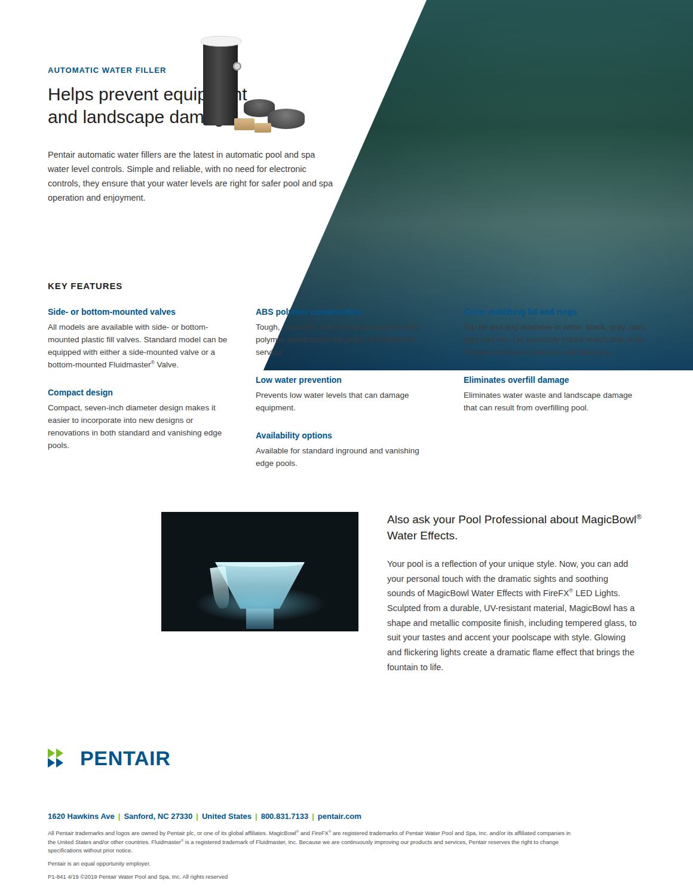Automatic Water Filler
Helps prevent equipment and landscape damage
Pentair automatic water fillers are the latest in automatic pool and spa water level controls. Simple and reliable, with no need for electronic controls, they ensure that your water levels are right for safer pool and spa operation and enjoyment.
Key Features
Side- or bottom-mounted valves
All models are available with side- or bottom-mounted plastic fill valves. Standard model can be equipped with either a side-mounted valve or a bottom-mounted Fluidmaster® Valve.
Compact design
Compact, seven-inch diameter design makes it easier to incorporate into new designs or renovations in both standard and vanishing edge pools.
ABS polymer construction
Tough, corrosion- and chemical-resistant ABS polymer construction for years of trouble-free service.
Low water prevention
Prevents low water levels that can damage equipment.
Availability options
Available for standard inground and vanishing edge pools.
Color matching lid and rings
Top lid and ring available in white, black, gray, dark gray and tan. Lid assembly colors match that of all Pentair skimmers, laminars and deck jets.
Eliminates overfill damage
Eliminates water waste and landscape damage that can result from overfilling pool.
Also ask your Pool Professional about MagicBowl® Water Effects.
Your pool is a reflection of your unique style. Now, you can add your personal touch with the dramatic sights and soothing sounds of MagicBowl Water Effects with FireFX® LED Lights. Sculpted from a durable, UV-resistant material, MagicBowl has a shape and metallic composite finish, including tempered glass, to suit your tastes and accent your poolscape with style. Glowing and flickering lights create a dramatic flame effect that brings the fountain to life.
PENTAIR
1620 Hawkins Ave|Sanford, NC 27330|United States|800.831.7133|pentair.com
All Pentair trademarks and logos are owned by Pentair plc, or one of its global affiliates. MagicBowl® and FireFX® are registered trademarks of Pentair Water Pool and Spa, Inc. and/or its affiliated companies in the United States and/or other countries. Fluidmaster® is a registered trademark of Fluidmaster, Inc. Because we are continuously improving our products and services, Pentair reserves the right to change specifications without prior notice.
Pentair is an equal opportunity employer.
P1-841 4/19 ©2019 Pentair Water Pool and Spa, Inc. All rights reserved